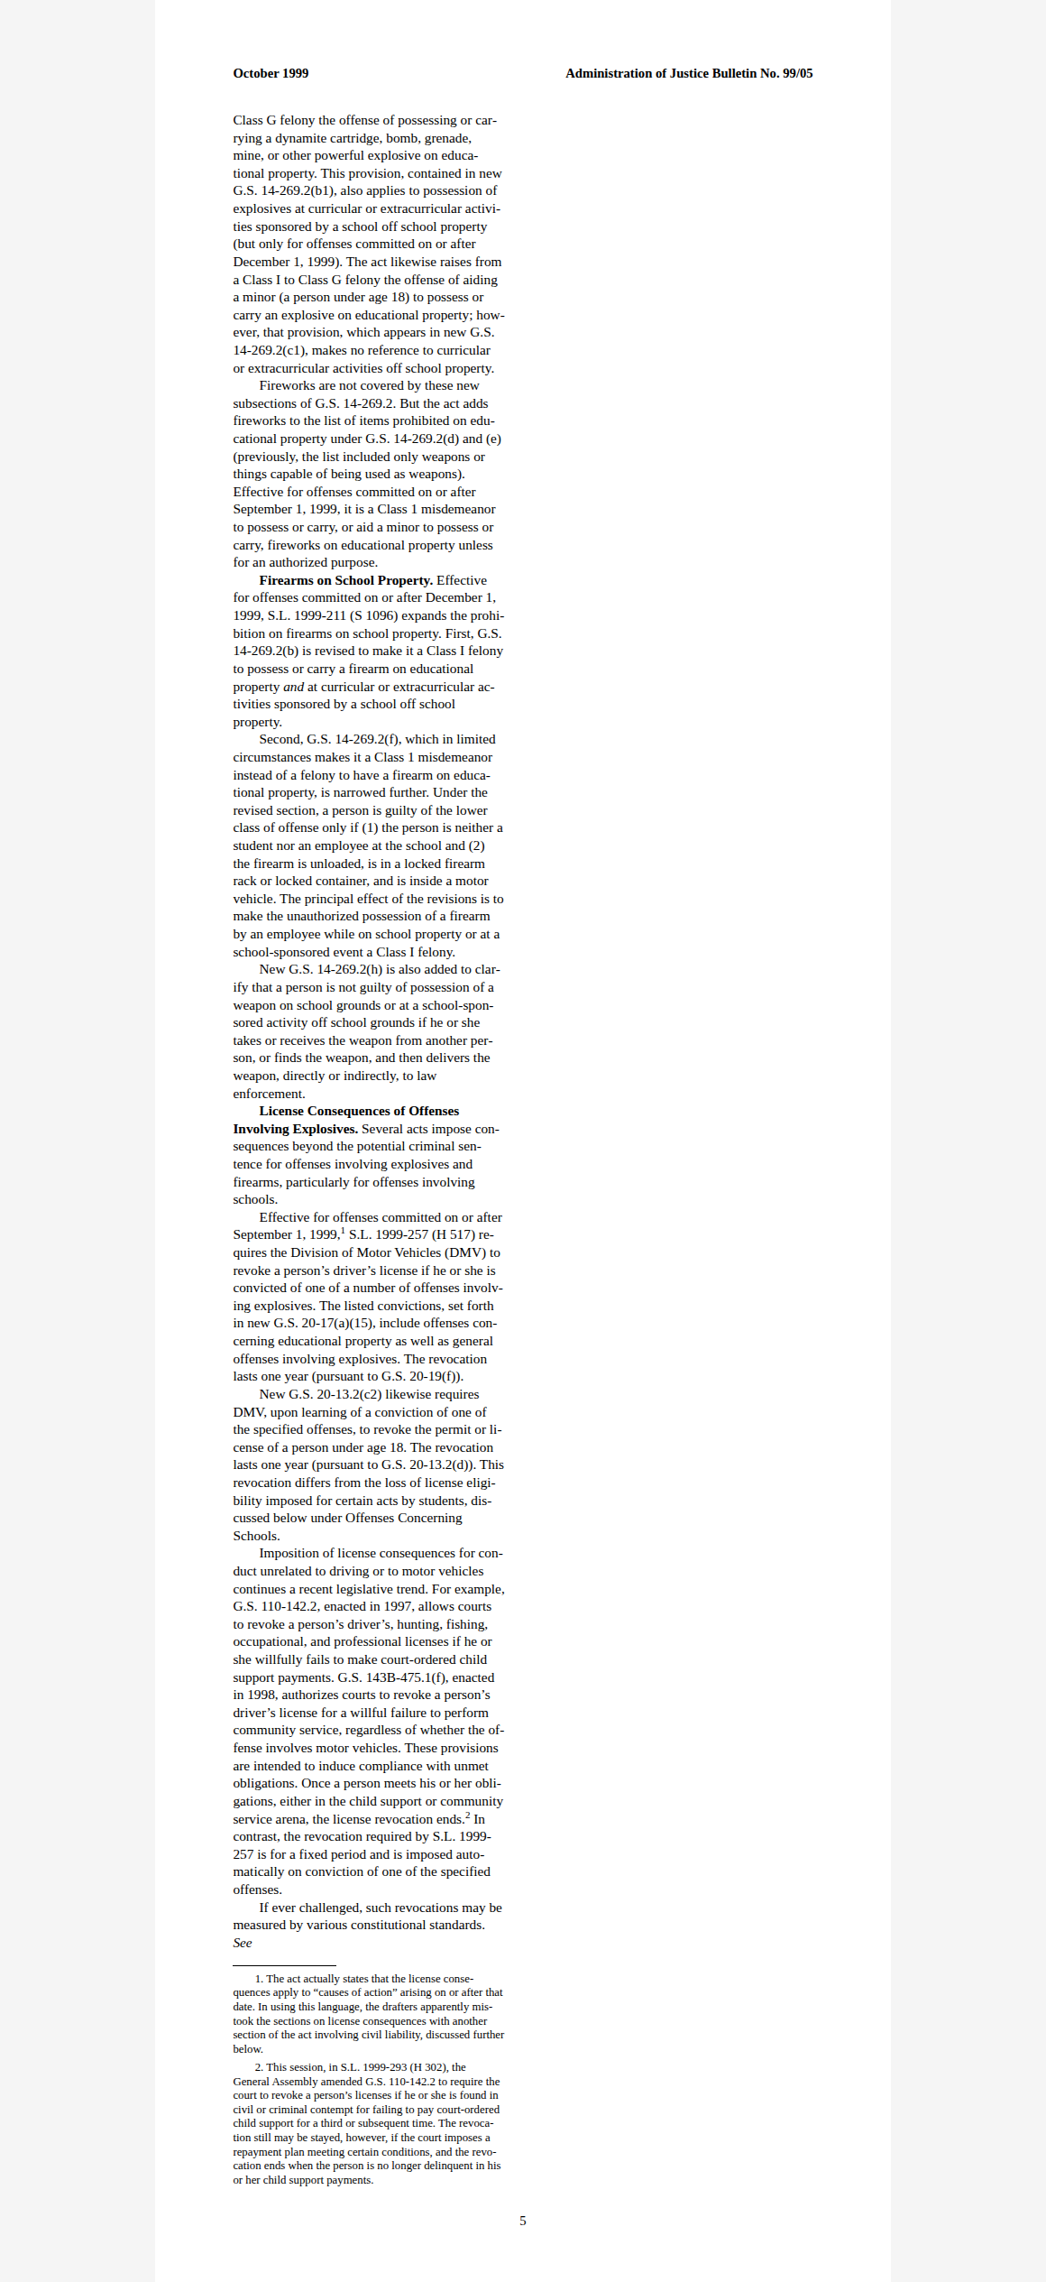October 1999
Administration of Justice Bulletin No. 99/05
Class G felony the offense of possessing or carrying a dynamite cartridge, bomb, grenade, mine, or other powerful explosive on educational property. This provision, contained in new G.S. 14-269.2(b1), also applies to possession of explosives at curricular or extracurricular activities sponsored by a school off school property (but only for offenses committed on or after December 1, 1999). The act likewise raises from a Class I to Class G felony the offense of aiding a minor (a person under age 18) to possess or carry an explosive on educational property; however, that provision, which appears in new G.S. 14-269.2(c1), makes no reference to curricular or extracurricular activities off school property.
Fireworks are not covered by these new subsections of G.S. 14-269.2. But the act adds fireworks to the list of items prohibited on educational property under G.S. 14-269.2(d) and (e) (previously, the list included only weapons or things capable of being used as weapons). Effective for offenses committed on or after September 1, 1999, it is a Class 1 misdemeanor to possess or carry, or aid a minor to possess or carry, fireworks on educational property unless for an authorized purpose.
Firearms on School Property. Effective for offenses committed on or after December 1, 1999, S.L. 1999-211 (S 1096) expands the prohibition on firearms on school property. First, G.S. 14-269.2(b) is revised to make it a Class I felony to possess or carry a firearm on educational property and at curricular or extracurricular activities sponsored by a school off school property.
Second, G.S. 14-269.2(f), which in limited circumstances makes it a Class 1 misdemeanor instead of a felony to have a firearm on educational property, is narrowed further. Under the revised section, a person is guilty of the lower class of offense only if (1) the person is neither a student nor an employee at the school and (2) the firearm is unloaded, is in a locked firearm rack or locked container, and is inside a motor vehicle. The principal effect of the revisions is to make the unauthorized possession of a firearm by an employee while on school property or at a school-sponsored event a Class I felony.
New G.S. 14-269.2(h) is also added to clarify that a person is not guilty of possession of a weapon on school grounds or at a school-sponsored activity off school grounds if he or she takes or receives the weapon from another person, or finds the weapon, and then delivers the weapon, directly or indirectly, to law enforcement.
License Consequences of Offenses Involving Explosives. Several acts impose consequences beyond the potential criminal sentence for offenses involving explosives and firearms, particularly for offenses involving schools.
Effective for offenses committed on or after September 1, 1999,1 S.L. 1999-257 (H 517) requires the Division of Motor Vehicles (DMV) to revoke a person’s driver’s license if he or she is convicted of one of a number of offenses involving explosives. The listed convictions, set forth in new G.S. 20-17(a)(15), include offenses concerning educational property as well as general offenses involving explosives. The revocation lasts one year (pursuant to G.S. 20-19(f)).
New G.S. 20-13.2(c2) likewise requires DMV, upon learning of a conviction of one of the specified offenses, to revoke the permit or license of a person under age 18. The revocation lasts one year (pursuant to G.S. 20-13.2(d)). This revocation differs from the loss of license eligibility imposed for certain acts by students, discussed below under Offenses Concerning Schools.
Imposition of license consequences for conduct unrelated to driving or to motor vehicles continues a recent legislative trend. For example, G.S. 110-142.2, enacted in 1997, allows courts to revoke a person’s driver’s, hunting, fishing, occupational, and professional licenses if he or she willfully fails to make court-ordered child support payments. G.S. 143B-475.1(f), enacted in 1998, authorizes courts to revoke a person’s driver’s license for a willful failure to perform community service, regardless of whether the offense involves motor vehicles. These provisions are intended to induce compliance with unmet obligations. Once a person meets his or her obligations, either in the child support or community service arena, the license revocation ends.2 In contrast, the revocation required by S.L. 1999-257 is for a fixed period and is imposed automatically on conviction of one of the specified offenses.
If ever challenged, such revocations may be measured by various constitutional standards. See
1. The act actually states that the license consequences apply to “causes of action” arising on or after that date. In using this language, the drafters apparently mistook the sections on license consequences with another section of the act involving civil liability, discussed further below.
2. This session, in S.L. 1999-293 (H 302), the General Assembly amended G.S. 110-142.2 to require the court to revoke a person’s licenses if he or she is found in civil or criminal contempt for failing to pay court-ordered child support for a third or subsequent time. The revocation still may be stayed, however, if the court imposes a repayment plan meeting certain conditions, and the revocation ends when the person is no longer delinquent in his or her child support payments.
5